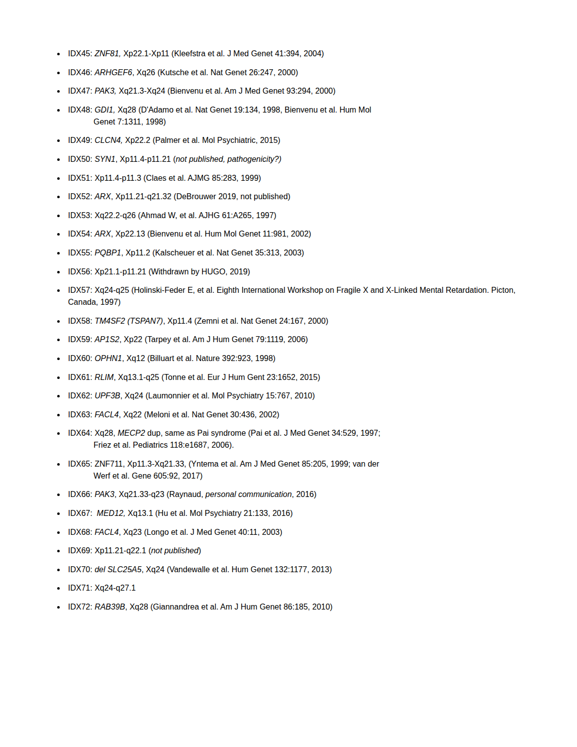IDX45: ZNF81, Xp22.1-Xp11 (Kleefstra et al. J Med Genet 41:394, 2004)
IDX46: ARHGEF6, Xq26 (Kutsche et al. Nat Genet 26:247, 2000)
IDX47: PAK3, Xq21.3-Xq24 (Bienvenu et al. Am J Med Genet 93:294, 2000)
IDX48: GDI1, Xq28 (D'Adamo et al. Nat Genet 19:134, 1998, Bienvenu et al. Hum Mol Genet 7:1311, 1998)
IDX49: CLCN4, Xp22.2 (Palmer et al. Mol Psychiatric, 2015)
IDX50: SYN1, Xp11.4-p11.21 (not published, pathogenicity?)
IDX51: Xp11.4-p11.3 (Claes et al. AJMG 85:283, 1999)
IDX52: ARX, Xp11.21-q21.32 (DeBrouwer 2019, not published)
IDX53: Xq22.2-q26 (Ahmad W, et al. AJHG 61:A265, 1997)
IDX54: ARX, Xp22.13 (Bienvenu et al. Hum Mol Genet 11:981, 2002)
IDX55: PQBP1, Xp11.2 (Kalscheuer et al. Nat Genet 35:313, 2003)
IDX56: Xp21.1-p11.21 (Withdrawn by HUGO, 2019)
IDX57: Xq24-q25 (Holinski-Feder E, et al. Eighth International Workshop on Fragile X and X-Linked Mental Retardation. Picton, Canada, 1997)
IDX58: TM4SF2 (TSPAN7), Xp11.4 (Zemni et al. Nat Genet 24:167, 2000)
IDX59: AP1S2, Xp22 (Tarpey et al. Am J Hum Genet 79:1119, 2006)
IDX60: OPHN1, Xq12 (Billuart et al. Nature 392:923, 1998)
IDX61: RLIM, Xq13.1-q25 (Tonne et al. Eur J Hum Gent 23:1652, 2015)
IDX62: UPF3B, Xq24 (Laumonnier et al. Mol Psychiatry 15:767, 2010)
IDX63: FACL4, Xq22 (Meloni et al. Nat Genet 30:436, 2002)
IDX64: Xq28, MECP2 dup, same as Pai syndrome (Pai et al. J Med Genet 34:529, 1997; Friez et al. Pediatrics 118:e1687, 2006).
IDX65: ZNF711, Xp11.3-Xq21.33, (Yntema et al. Am J Med Genet 85:205, 1999; van der Werf et al. Gene 605:92, 2017)
IDX66: PAK3, Xq21.33-q23 (Raynaud, personal communication, 2016)
IDX67: MED12, Xq13.1 (Hu et al. Mol Psychiatry 21:133, 2016)
IDX68: FACL4, Xq23 (Longo et al. J Med Genet 40:11, 2003)
IDX69: Xp11.21-q22.1 (not published)
IDX70: del SLC25A5, Xq24 (Vandewalle et al. Hum Genet 132:1177, 2013)
IDX71: Xq24-q27.1
IDX72: RAB39B, Xq28 (Giannandrea et al. Am J Hum Genet 86:185, 2010)